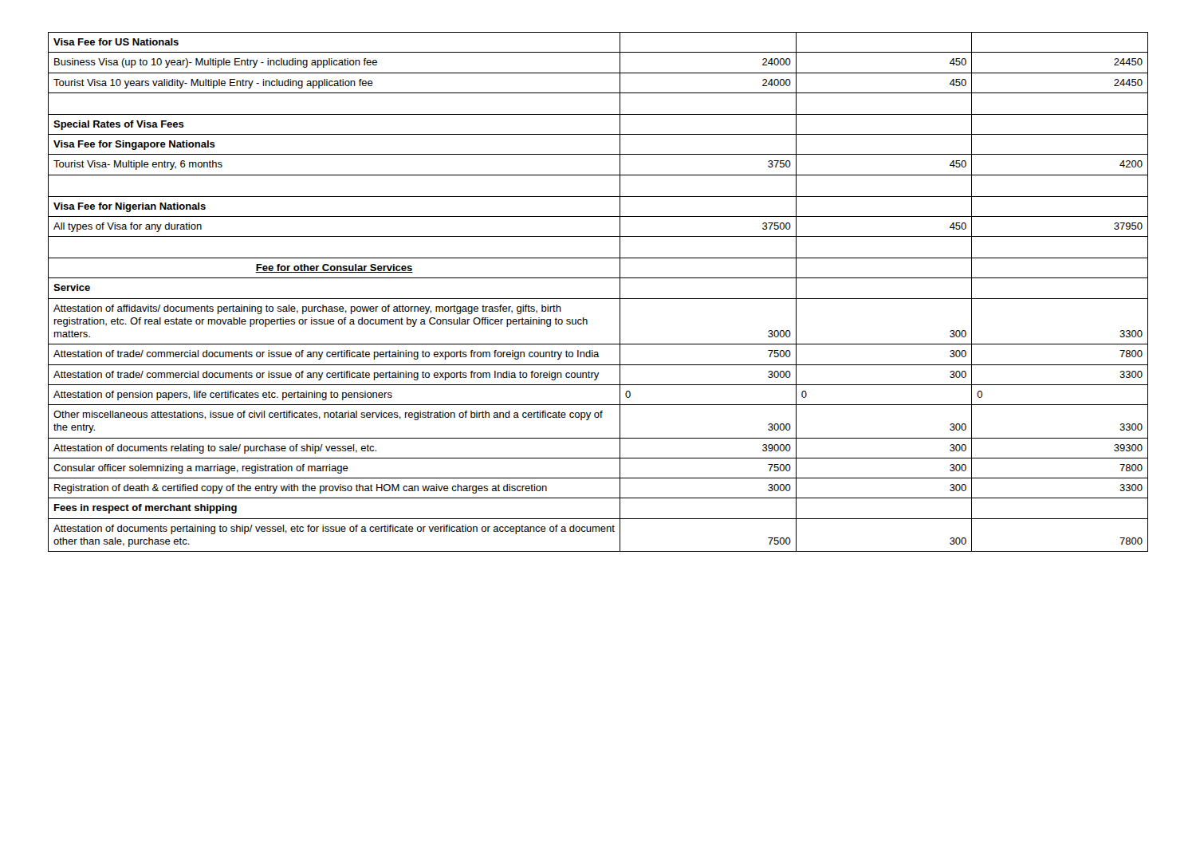| Visa Fee for US Nationals | | | |
| Business Visa (up to 10 year)- Multiple Entry - including application fee | 24000 | 450 | 24450 |
| Tourist Visa 10 years validity- Multiple Entry - including application fee | 24000 | 450 | 24450 |
| Special Rates of Visa Fees | | | |
| Visa Fee for Singapore Nationals | | | |
| Tourist Visa- Multiple entry, 6 months | 3750 | 450 | 4200 |
| Visa Fee for Nigerian Nationals | | | |
| All types of Visa for any duration | 37500 | 450 | 37950 |
| Fee for other Consular Services | | | |
| Service | | | |
| Attestation of affidavits/ documents pertaining to sale, purchase, power of attorney, mortgage trasfer, gifts, birth registration, etc. Of real estate or movable properties or issue of a document by a Consular Officer pertaining to such matters. | 3000 | 300 | 3300 |
| Attestation of trade/ commercial documents or issue of any certificate pertaining to exports from foreign country to India | 7500 | 300 | 7800 |
| Attestation of trade/ commercial documents or issue of any certificate pertaining to exports from India to foreign country | 3000 | 300 | 3300 |
| Attestation of pension papers, life certificates etc. pertaining to pensioners | 0 | 0 | 0 |
| Other miscellaneous attestations, issue of civil certificates, notarial services, registration of birth and a certificate copy of the entry. | 3000 | 300 | 3300 |
| Attestation of documents relating to sale/ purchase of ship/ vessel, etc. | 39000 | 300 | 39300 |
| Consular officer solemnizing a marriage, registration of marriage | 7500 | 300 | 7800 |
| Registration of death & certified copy of the entry with the proviso that HOM can waive charges at discretion | 3000 | 300 | 3300 |
| Fees in respect of merchant shipping | | | |
| Attestation of documents pertaining to ship/ vessel, etc for issue of a certificate or verification or acceptance of a document other than sale, purchase etc. | 7500 | 300 | 7800 |